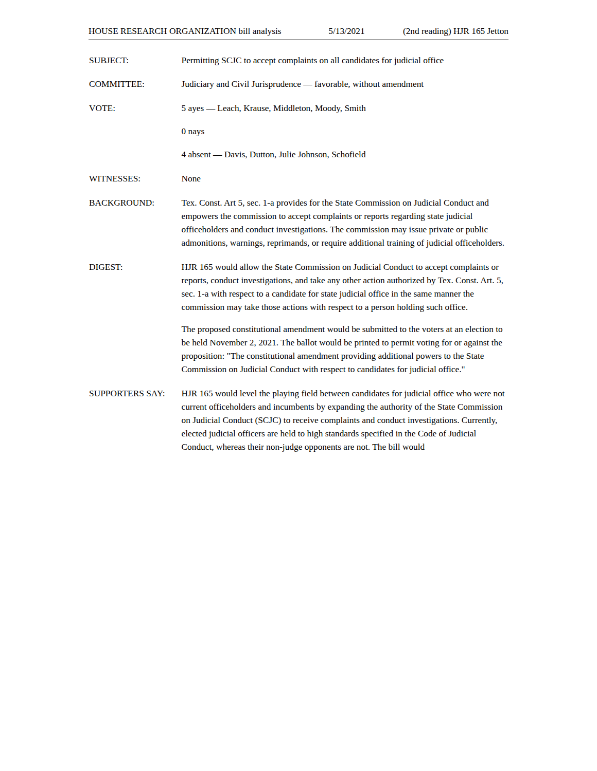HOUSE RESEARCH ORGANIZATION bill analysis
5/13/2021
(2nd reading) HJR 165 Jetton
| SUBJECT: | Permitting SCJC to accept complaints on all candidates for judicial office |
| COMMITTEE: | Judiciary and Civil Jurisprudence — favorable, without amendment |
| VOTE: | 5 ayes — Leach, Krause, Middleton, Moody, Smith 0 nays 4 absent — Davis, Dutton, Julie Johnson, Schofield |
| WITNESSES: | None |
| BACKGROUND: | Tex. Const. Art 5, sec. 1-a provides for the State Commission on Judicial Conduct and empowers the commission to accept complaints or reports regarding state judicial officeholders and conduct investigations. The commission may issue private or public admonitions, warnings, reprimands, or require additional training of judicial officeholders. |
| DIGEST: | HJR 165 would allow the State Commission on Judicial Conduct to accept complaints or reports, conduct investigations, and take any other action authorized by Tex. Const. Art. 5, sec. 1-a with respect to a candidate for state judicial office in the same manner the commission may take those actions with respect to a person holding such office. The proposed constitutional amendment would be submitted to the voters at an election to be held November 2, 2021. The ballot would be printed to permit voting for or against the proposition: "The constitutional amendment providing additional powers to the State Commission on Judicial Conduct with respect to candidates for judicial office." |
| SUPPORTERS SAY: | HJR 165 would level the playing field between candidates for judicial office who were not current officeholders and incumbents by expanding the authority of the State Commission on Judicial Conduct (SCJC) to receive complaints and conduct investigations. Currently, elected judicial officers are held to high standards specified in the Code of Judicial Conduct, whereas their non-judge opponents are not. The bill would |